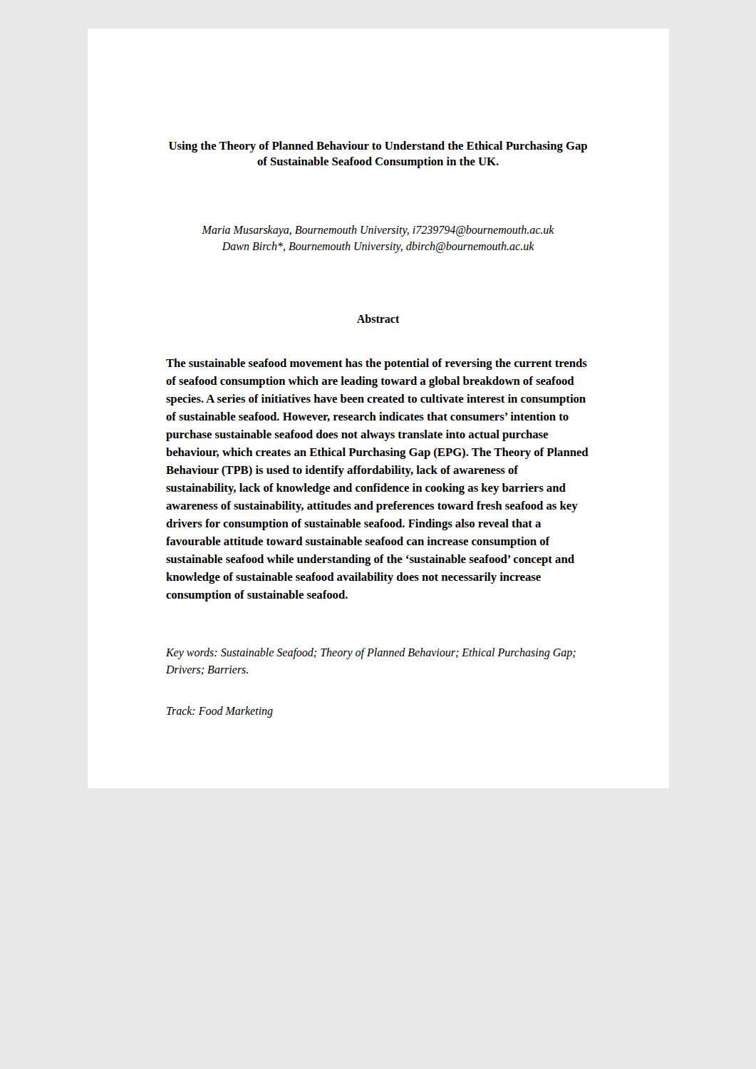Using the Theory of Planned Behaviour to Understand the Ethical Purchasing Gap of Sustainable Seafood Consumption in the UK.
Maria Musarskaya, Bournemouth University, i7239794@bournemouth.ac.uk
Dawn Birch*, Bournemouth University, dbirch@bournemouth.ac.uk
Abstract
The sustainable seafood movement has the potential of reversing the current trends of seafood consumption which are leading toward a global breakdown of seafood species. A series of initiatives have been created to cultivate interest in consumption of sustainable seafood. However, research indicates that consumers’ intention to purchase sustainable seafood does not always translate into actual purchase behaviour, which creates an Ethical Purchasing Gap (EPG). The Theory of Planned Behaviour (TPB) is used to identify affordability, lack of awareness of sustainability, lack of knowledge and confidence in cooking as key barriers and awareness of sustainability, attitudes and preferences toward fresh seafood as key drivers for consumption of sustainable seafood. Findings also reveal that a favourable attitude toward sustainable seafood can increase consumption of sustainable seafood while understanding of the ‘sustainable seafood’ concept and knowledge of sustainable seafood availability does not necessarily increase consumption of sustainable seafood.
Key words: Sustainable Seafood; Theory of Planned Behaviour; Ethical Purchasing Gap; Drivers; Barriers.
Track: Food Marketing